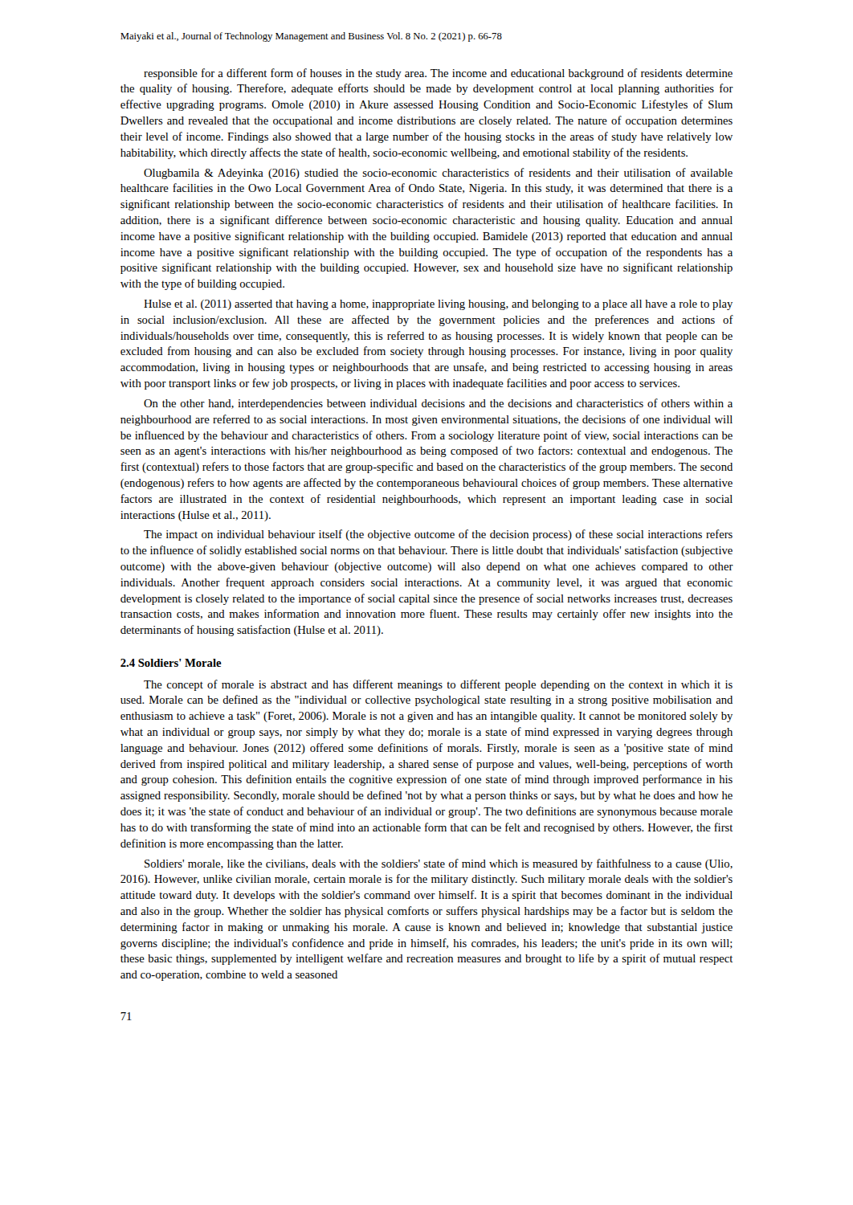Maiyaki et al., Journal of Technology Management and Business Vol. 8 No. 2 (2021) p. 66-78
responsible for a different form of houses in the study area. The income and educational background of residents determine the quality of housing. Therefore, adequate efforts should be made by development control at local planning authorities for effective upgrading programs. Omole (2010) in Akure assessed Housing Condition and Socio-Economic Lifestyles of Slum Dwellers and revealed that the occupational and income distributions are closely related. The nature of occupation determines their level of income. Findings also showed that a large number of the housing stocks in the areas of study have relatively low habitability, which directly affects the state of health, socio-economic wellbeing, and emotional stability of the residents.
Olugbamila & Adeyinka (2016) studied the socio-economic characteristics of residents and their utilisation of available healthcare facilities in the Owo Local Government Area of Ondo State, Nigeria. In this study, it was determined that there is a significant relationship between the socio-economic characteristics of residents and their utilisation of healthcare facilities. In addition, there is a significant difference between socio-economic characteristic and housing quality. Education and annual income have a positive significant relationship with the building occupied. Bamidele (2013) reported that education and annual income have a positive significant relationship with the building occupied. The type of occupation of the respondents has a positive significant relationship with the building occupied. However, sex and household size have no significant relationship with the type of building occupied.
Hulse et al. (2011) asserted that having a home, inappropriate living housing, and belonging to a place all have a role to play in social inclusion/exclusion. All these are affected by the government policies and the preferences and actions of individuals/households over time, consequently, this is referred to as housing processes. It is widely known that people can be excluded from housing and can also be excluded from society through housing processes. For instance, living in poor quality accommodation, living in housing types or neighbourhoods that are unsafe, and being restricted to accessing housing in areas with poor transport links or few job prospects, or living in places with inadequate facilities and poor access to services.
On the other hand, interdependencies between individual decisions and the decisions and characteristics of others within a neighbourhood are referred to as social interactions. In most given environmental situations, the decisions of one individual will be influenced by the behaviour and characteristics of others. From a sociology literature point of view, social interactions can be seen as an agent's interactions with his/her neighbourhood as being composed of two factors: contextual and endogenous. The first (contextual) refers to those factors that are group-specific and based on the characteristics of the group members. The second (endogenous) refers to how agents are affected by the contemporaneous behavioural choices of group members. These alternative factors are illustrated in the context of residential neighbourhoods, which represent an important leading case in social interactions (Hulse et al., 2011).
The impact on individual behaviour itself (the objective outcome of the decision process) of these social interactions refers to the influence of solidly established social norms on that behaviour. There is little doubt that individuals' satisfaction (subjective outcome) with the above-given behaviour (objective outcome) will also depend on what one achieves compared to other individuals. Another frequent approach considers social interactions. At a community level, it was argued that economic development is closely related to the importance of social capital since the presence of social networks increases trust, decreases transaction costs, and makes information and innovation more fluent. These results may certainly offer new insights into the determinants of housing satisfaction (Hulse et al. 2011).
2.4 Soldiers' Morale
The concept of morale is abstract and has different meanings to different people depending on the context in which it is used. Morale can be defined as the "individual or collective psychological state resulting in a strong positive mobilisation and enthusiasm to achieve a task" (Foret, 2006). Morale is not a given and has an intangible quality. It cannot be monitored solely by what an individual or group says, nor simply by what they do; morale is a state of mind expressed in varying degrees through language and behaviour. Jones (2012) offered some definitions of morals. Firstly, morale is seen as a 'positive state of mind derived from inspired political and military leadership, a shared sense of purpose and values, well-being, perceptions of worth and group cohesion. This definition entails the cognitive expression of one state of mind through improved performance in his assigned responsibility. Secondly, morale should be defined 'not by what a person thinks or says, but by what he does and how he does it; it was 'the state of conduct and behaviour of an individual or group'. The two definitions are synonymous because morale has to do with transforming the state of mind into an actionable form that can be felt and recognised by others. However, the first definition is more encompassing than the latter.
Soldiers' morale, like the civilians, deals with the soldiers' state of mind which is measured by faithfulness to a cause (Ulio, 2016). However, unlike civilian morale, certain morale is for the military distinctly. Such military morale deals with the soldier's attitude toward duty. It develops with the soldier's command over himself. It is a spirit that becomes dominant in the individual and also in the group. Whether the soldier has physical comforts or suffers physical hardships may be a factor but is seldom the determining factor in making or unmaking his morale. A cause is known and believed in; knowledge that substantial justice governs discipline; the individual's confidence and pride in himself, his comrades, his leaders; the unit's pride in its own will; these basic things, supplemented by intelligent welfare and recreation measures and brought to life by a spirit of mutual respect and co-operation, combine to weld a seasoned
71